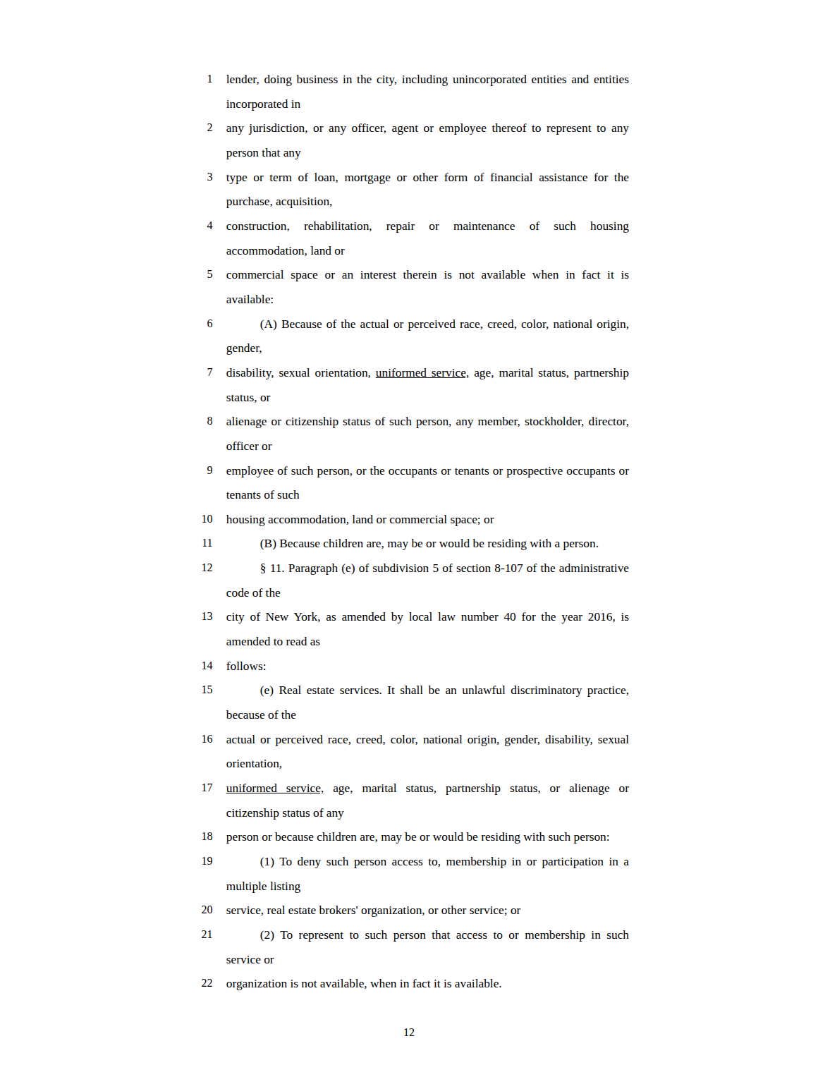lender, doing business in the city, including unincorporated entities and entities incorporated in
any jurisdiction, or any officer, agent or employee thereof to represent to any person that any
type or term of loan, mortgage or other form of financial assistance for the purchase, acquisition,
construction, rehabilitation, repair or maintenance of such housing accommodation, land or
commercial space or an interest therein is not available when in fact it is available:
(A) Because of the actual or perceived race, creed, color, national origin, gender,
disability, sexual orientation, uniformed service, age, marital status, partnership status, or
alienage or citizenship status of such person, any member, stockholder, director, officer or
employee of such person, or the occupants or tenants or prospective occupants or tenants of such
housing accommodation, land or commercial space; or
(B) Because children are, may be or would be residing with a person.
§ 11. Paragraph (e) of subdivision 5 of section 8-107 of the administrative code of the
city of New York, as amended by local law number 40 for the year 2016, is amended to read as
follows:
(e) Real estate services. It shall be an unlawful discriminatory practice, because of the
actual or perceived race, creed, color, national origin, gender, disability, sexual orientation,
uniformed service, age, marital status, partnership status, or alienage or citizenship status of any
person or because children are, may be or would be residing with such person:
(1) To deny such person access to, membership in or participation in a multiple listing
service, real estate brokers' organization, or other service; or
(2) To represent to such person that access to or membership in such service or
organization is not available, when in fact it is available.
12